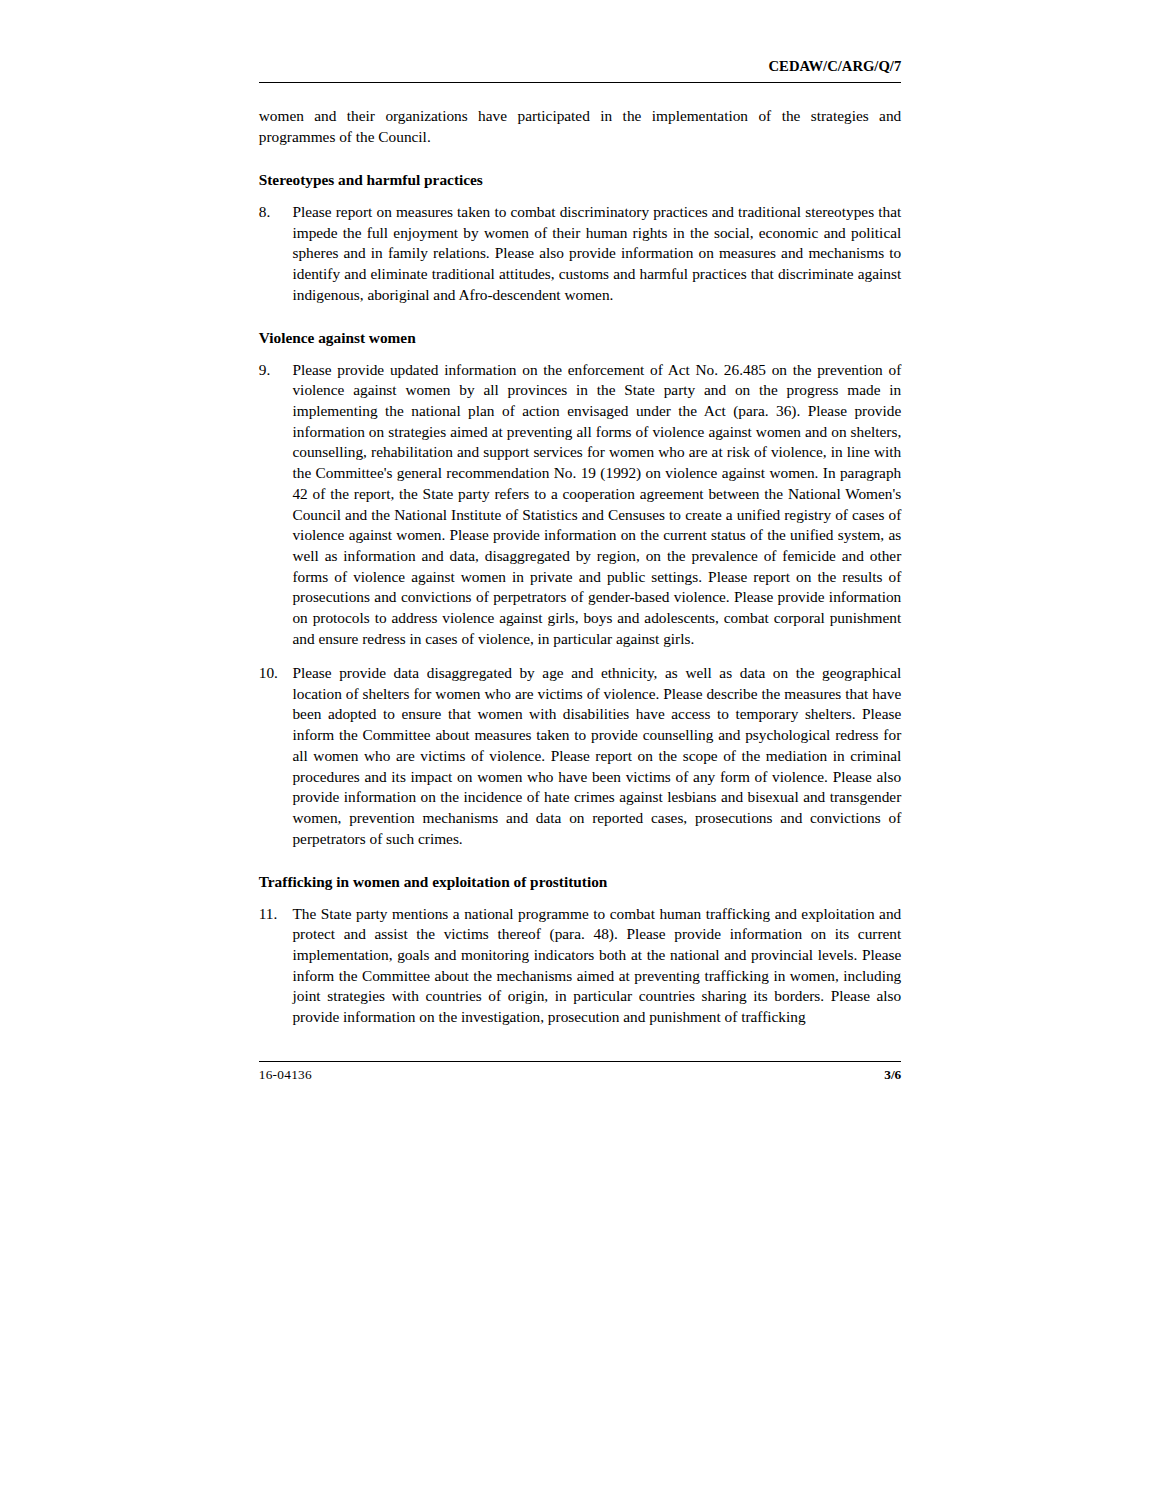CEDAW/C/ARG/Q/7
women and their organizations have participated in the implementation of the strategies and programmes of the Council.
Stereotypes and harmful practices
8.
Please report on measures taken to combat discriminatory practices and traditional stereotypes that impede the full enjoyment by women of their human rights in the social, economic and political spheres and in family relations. Please also provide information on measures and mechanisms to identify and eliminate traditional attitudes, customs and harmful practices that discriminate against indigenous, aboriginal and Afro-descendent women.
Violence against women
9.
Please provide updated information on the enforcement of Act No. 26.485 on the prevention of violence against women by all provinces in the State party and on the progress made in implementing the national plan of action envisaged under the Act (para. 36). Please provide information on strategies aimed at preventing all forms of violence against women and on shelters, counselling, rehabilitation and support services for women who are at risk of violence, in line with the Committee's general recommendation No. 19 (1992) on violence against women. In paragraph 42 of the report, the State party refers to a cooperation agreement between the National Women's Council and the National Institute of Statistics and Censuses to create a unified registry of cases of violence against women. Please provide information on the current status of the unified system, as well as information and data, disaggregated by region, on the prevalence of femicide and other forms of violence against women in private and public settings. Please report on the results of prosecutions and convictions of perpetrators of gender-based violence. Please provide information on protocols to address violence against girls, boys and adolescents, combat corporal punishment and ensure redress in cases of violence, in particular against girls.
10.
Please provide data disaggregated by age and ethnicity, as well as data on the geographical location of shelters for women who are victims of violence. Please describe the measures that have been adopted to ensure that women with disabilities have access to temporary shelters. Please inform the Committee about measures taken to provide counselling and psychological redress for all women who are victims of violence. Please report on the scope of the mediation in criminal procedures and its impact on women who have been victims of any form of violence. Please also provide information on the incidence of hate crimes against lesbians and bisexual and transgender women, prevention mechanisms and data on reported cases, prosecutions and convictions of perpetrators of such crimes.
Trafficking in women and exploitation of prostitution
11.
The State party mentions a national programme to combat human trafficking and exploitation and protect and assist the victims thereof (para. 48). Please provide information on its current implementation, goals and monitoring indicators both at the national and provincial levels. Please inform the Committee about the mechanisms aimed at preventing trafficking in women, including joint strategies with countries of origin, in particular countries sharing its borders. Please also provide information on the investigation, prosecution and punishment of trafficking
16-04136
3/6